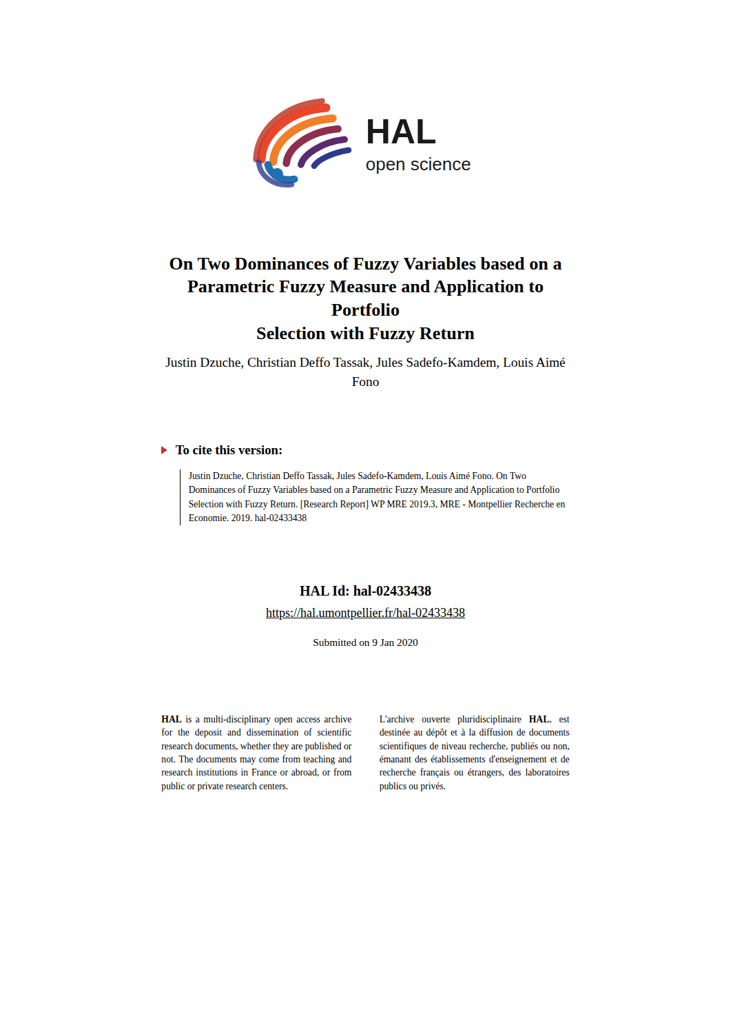HAL open science
On Two Dominances of Fuzzy Variables based on a
Parametric Fuzzy Measure and Application to Portfolio
Selection with Fuzzy Return
Justin Dzuche, Christian Deffo Tassak, Jules Sadefo-Kamdem, Louis Aimé
Fono
To cite this version:
Justin Dzuche, Christian Deffo Tassak, Jules Sadefo-Kamdem, Louis Aimé Fono. On Two Dominances of Fuzzy Variables based on a Parametric Fuzzy Measure and Application to Portfolio Selection with Fuzzy Return. [Research Report] WP MRE 2019.3, MRE - Montpellier Recherche en Economie. 2019. hal-02433438
HAL Id: hal-02433438
https://hal.umontpellier.fr/hal-02433438
Submitted on 9 Jan 2020
HAL is a multi-disciplinary open access archive for the deposit and dissemination of scientific research documents, whether they are published or not. The documents may come from teaching and research institutions in France or abroad, or from public or private research centers.
L'archive ouverte pluridisciplinaire HAL, est destinée au dépôt et à la diffusion de documents scientifiques de niveau recherche, publiés ou non, émanant des établissements d'enseignement et de recherche français ou étrangers, des laboratoires publics ou privés.